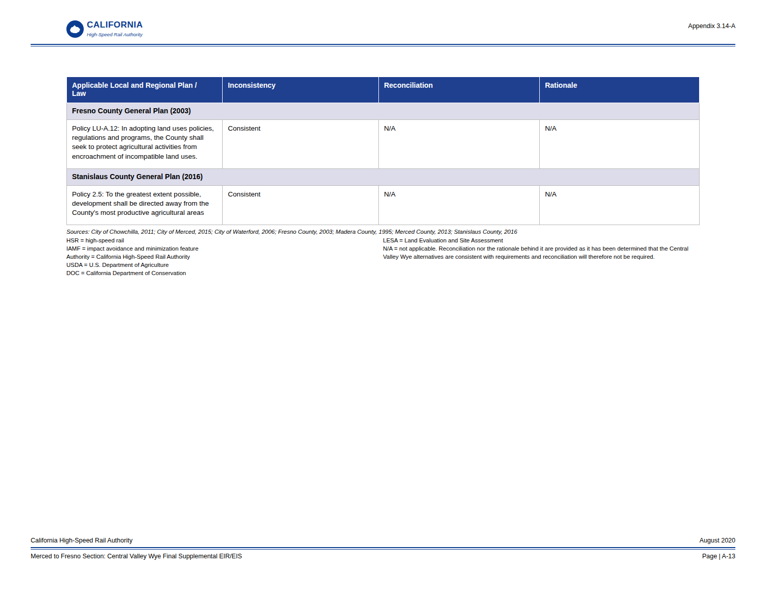CALIFORNIA
High-Speed Rail Authority
Appendix 3.14-A
| Applicable Local and Regional Plan / Law | Inconsistency | Reconciliation | Rationale |
| --- | --- | --- | --- |
| Fresno County General Plan (2003) |
| Policy LU-A.12: In adopting land uses policies, regulations and programs, the County shall seek to protect agricultural activities from encroachment of incompatible land uses. | Consistent | N/A | N/A |
| Stanislaus County General Plan (2016) |
| Policy 2.5: To the greatest extent possible, development shall be directed away from the County's most productive agricultural areas | Consistent | N/A | N/A |
Sources: City of Chowchilla, 2011; City of Merced, 2015; City of Waterford, 2006; Fresno County, 2003; Madera County, 1995; Merced County, 2013; Stanislaus County, 2016
HSR = high-speed rail
IAMF = impact avoidance and minimization feature
Authority = California High-Speed Rail Authority
USDA = U.S. Department of Agriculture
DOC = California Department of Conservation
LESA = Land Evaluation and Site Assessment
N/A = not applicable. Reconciliation nor the rationale behind it are provided as it has been determined that the Central Valley Wye alternatives are consistent with requirements and reconciliation will therefore not be required.
California High-Speed Rail Authority
August 2020
Merced to Fresno Section: Central Valley Wye Final Supplemental EIR/EIS
Page | A-13